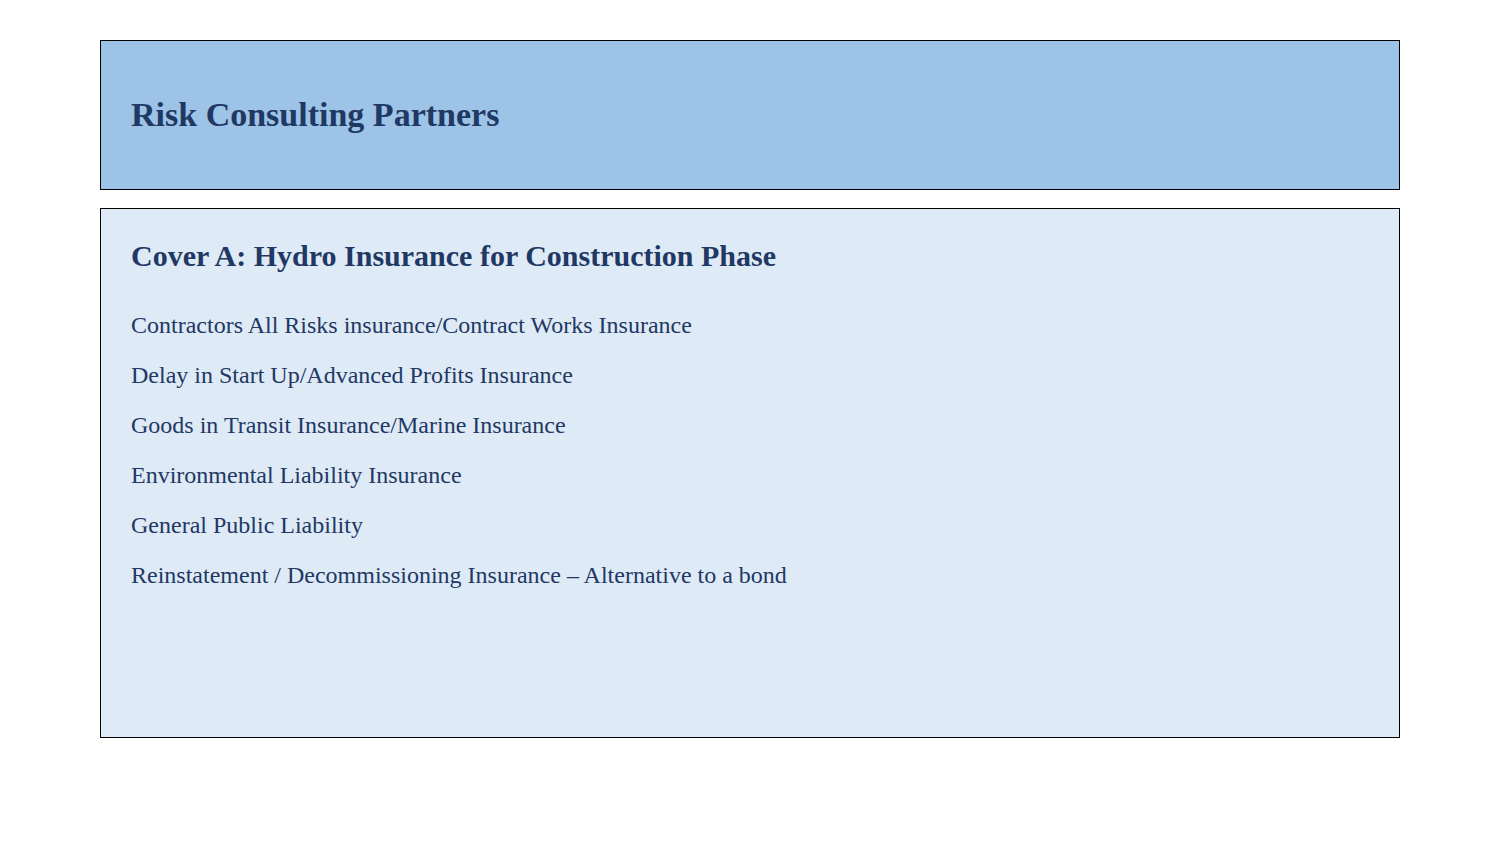Risk Consulting Partners
Cover A: Hydro Insurance for Construction Phase
Contractors All Risks insurance/Contract Works Insurance
Delay in Start Up/Advanced Profits Insurance
Goods in Transit Insurance/Marine Insurance
Environmental Liability Insurance
General Public Liability
Reinstatement / Decommissioning Insurance – Alternative to a bond